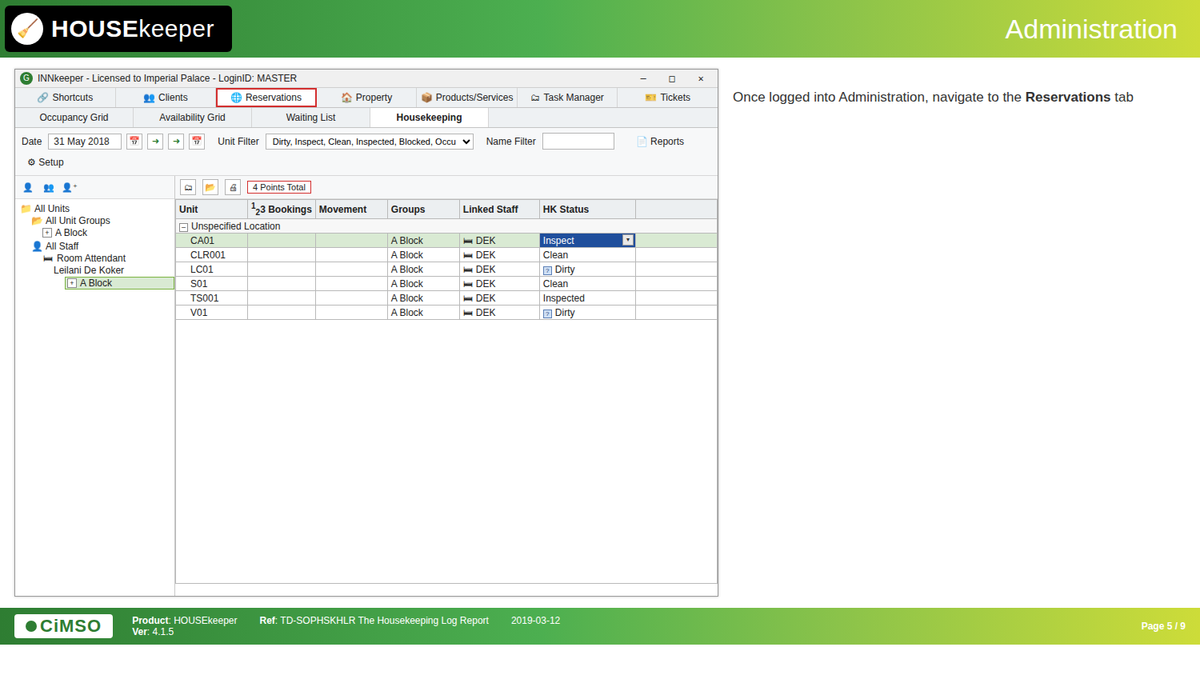🧹
HOUSEkeeper
Administration
G
INNkeeper - Licensed to Imperial Palace - LoginID: MASTER
–□✕
🔗Shortcuts
👥Clients
🌐Reservations
🏠Property
📦Products/Services
🗂Task Manager
🎫Tickets
Occupancy Grid
Availability Grid
Waiting List
Housekeeping
Date
31 May 2018
📅 ➜ ➜ 📅 Unit Filter Dirty, Inspect, Clean, Inspected, Blocked, Occu Name Filter 📄 Reports ⚙ Setup
👤 👥 👤⁺
📁All Units
📂All Unit Groups
+A Block
👤All Staff
🛏Room Attendant
Leilani De Koker
+A Block
🗂 📂 🖨 4 Points Total
| Unit | 1 2 3 Bookings | Movement | Groups | Linked Staff | HK Status | |
| --- | --- | --- | --- | --- | --- | --- |
| – Unspecified Location |
| CA01 | | | A Block | 🛏 DEK | Inspect ▾ | |
| CLR001 | | | A Block | 🛏 DEK | Clean | |
| LC01 | | | A Block | 🛏 DEK | ? Dirty | |
| S01 | | | A Block | 🛏 DEK | Clean | |
| TS001 | | | A Block | 🛏 DEK | Inspected | |
| V01 | | | A Block | 🛏 DEK | ? Dirty | |
Once logged into Administration, navigate to the Reservations tab
CiMSO
Product: HOUSEkeeper
Ver: 4.1.5
Ref: TD-SOPHSKHLR The Housekeeping Log Report
2019-03-12
Page 5 / 9